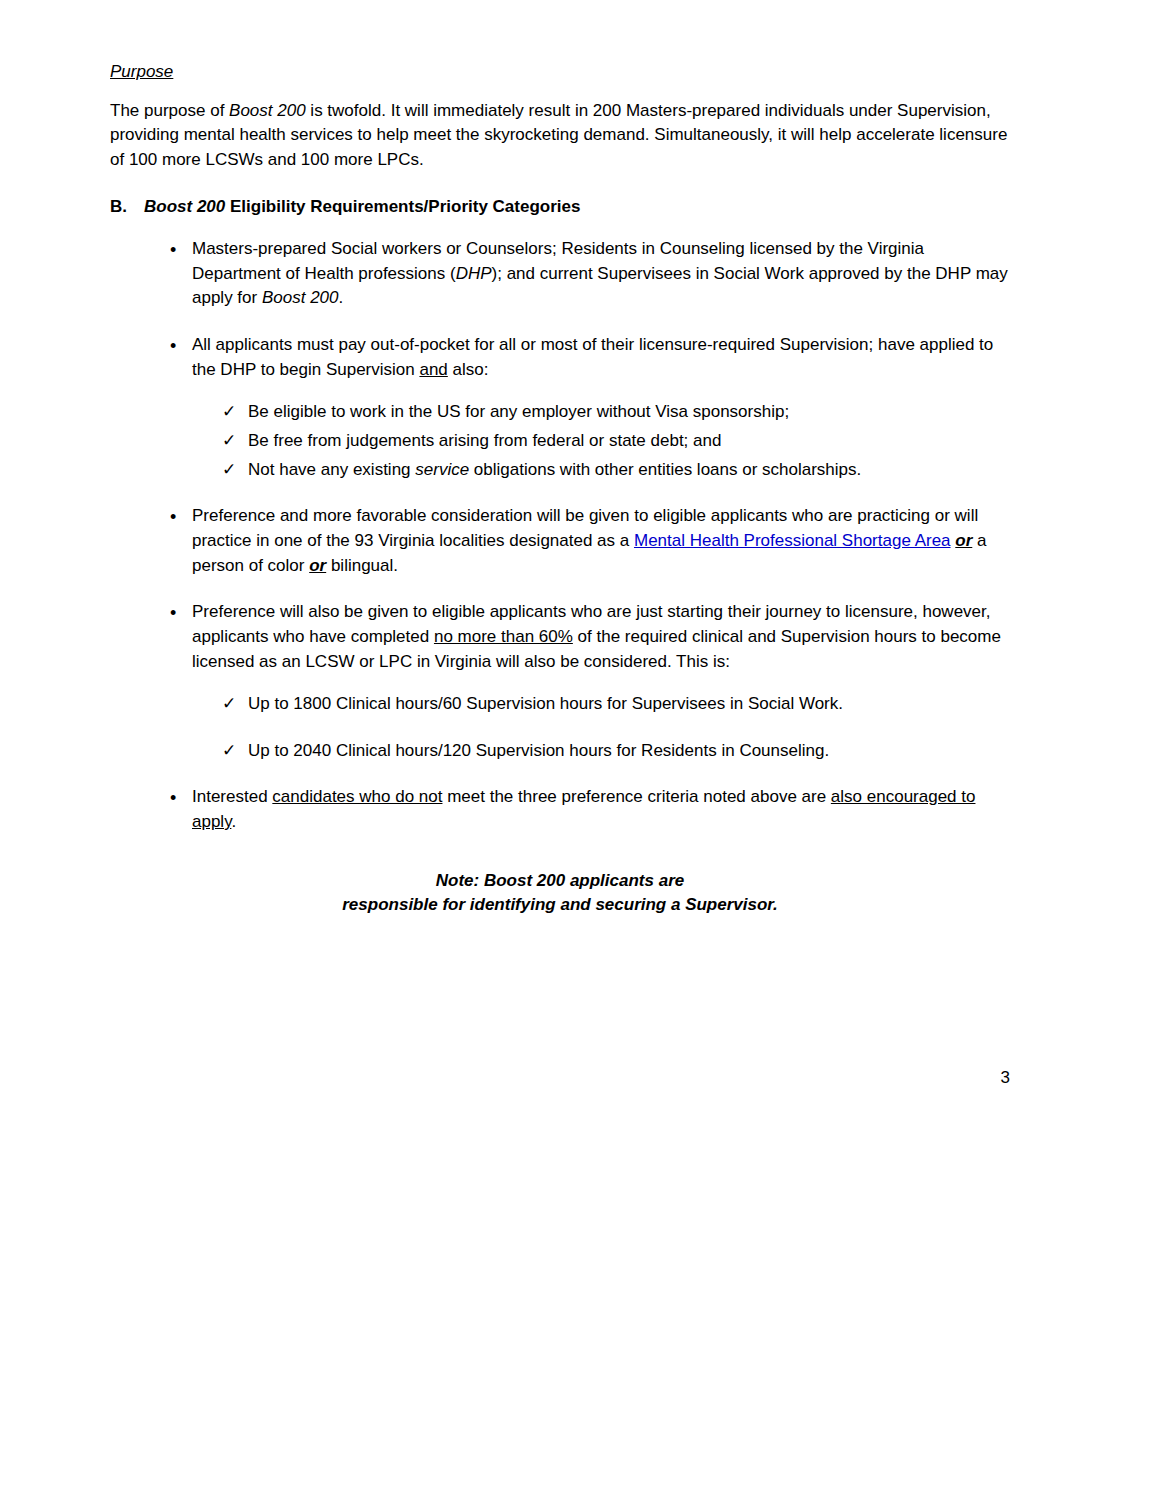Purpose
The purpose of Boost 200 is twofold. It will immediately result in 200 Masters-prepared individuals under Supervision, providing mental health services to help meet the skyrocketing demand. Simultaneously, it will help accelerate licensure of 100 more LCSWs and 100 more LPCs.
B. Boost 200 Eligibility Requirements/Priority Categories
Masters-prepared Social workers or Counselors; Residents in Counseling licensed by the Virginia Department of Health professions (DHP); and current Supervisees in Social Work approved by the DHP may apply for Boost 200.
All applicants must pay out-of-pocket for all or most of their licensure-required Supervision; have applied to the DHP to begin Supervision and also:
Be eligible to work in the US for any employer without Visa sponsorship;
Be free from judgements arising from federal or state debt; and
Not have any existing service obligations with other entities loans or scholarships.
Preference and more favorable consideration will be given to eligible applicants who are practicing or will practice in one of the 93 Virginia localities designated as a Mental Health Professional Shortage Area or a person of color or bilingual.
Preference will also be given to eligible applicants who are just starting their journey to licensure, however, applicants who have completed no more than 60% of the required clinical and Supervision hours to become licensed as an LCSW or LPC in Virginia will also be considered. This is:
Up to 1800 Clinical hours/60 Supervision hours for Supervisees in Social Work.
Up to 2040 Clinical hours/120 Supervision hours for Residents in Counseling.
Interested candidates who do not meet the three preference criteria noted above are also encouraged to apply.
Note: Boost 200 applicants are
responsible for identifying and securing a Supervisor.
3